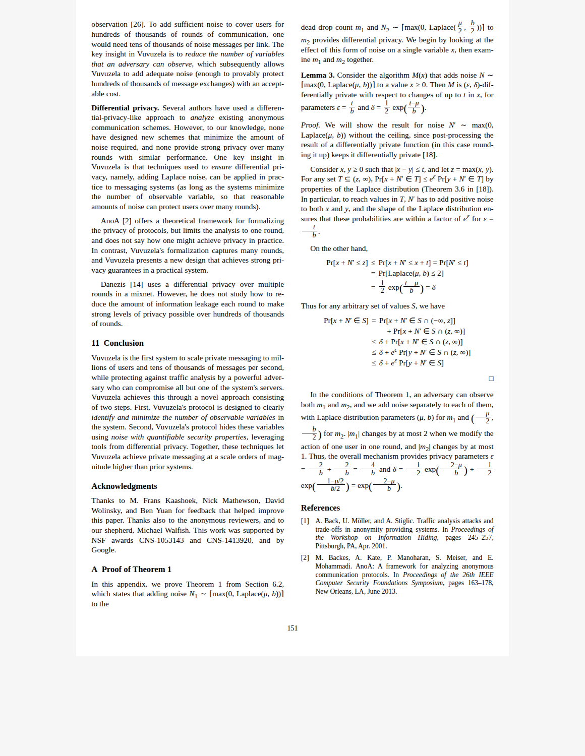observation [26]. To add sufficient noise to cover users for hundreds of thousands of rounds of communication, one would need tens of thousands of noise messages per link. The key insight in Vuvuzela is to reduce the number of variables that an adversary can observe, which subsequently allows Vuvuzela to add adequate noise (enough to provably protect hundreds of thousands of message exchanges) with an acceptable cost.
Differential privacy. Several authors have used a differential-privacy-like approach to analyze existing anonymous communication schemes. However, to our knowledge, none have designed new schemes that minimize the amount of noise required, and none provide strong privacy over many rounds with similar performance. One key insight in Vuvuzela is that techniques used to ensure differential privacy, namely, adding Laplace noise, can be applied in practice to messaging systems (as long as the systems minimize the number of observable variable, so that reasonable amounts of noise can protect users over many rounds).
AnoA [2] offers a theoretical framework for formalizing the privacy of protocols, but limits the analysis to one round, and does not say how one might achieve privacy in practice. In contrast, Vuvuzela's formalization captures many rounds, and Vuvuzela presents a new design that achieves strong privacy guarantees in a practical system.
Danezis [14] uses a differential privacy over multiple rounds in a mixnet. However, he does not study how to reduce the amount of information leakage each round to make strong levels of privacy possible over hundreds of thousands of rounds.
11 Conclusion
Vuvuzela is the first system to scale private messaging to millions of users and tens of thousands of messages per second, while protecting against traffic analysis by a powerful adversary who can compromise all but one of the system's servers. Vuvuzela achieves this through a novel approach consisting of two steps. First, Vuvuzela's protocol is designed to clearly identify and minimize the number of observable variables in the system. Second, Vuvuzela's protocol hides these variables using noise with quantifiable security properties, leveraging tools from differential privacy. Together, these techniques let Vuvuzela achieve private messaging at a scale orders of magnitude higher than prior systems.
Acknowledgments
Thanks to M. Frans Kaashoek, Nick Mathewson, David Wolinsky, and Ben Yuan for feedback that helped improve this paper. Thanks also to the anonymous reviewers, and to our shepherd, Michael Walfish. This work was supported by NSF awards CNS-1053143 and CNS-1413920, and by Google.
AProof of Theorem 1
In this appendix, we prove Theorem 1 from Section 6.2, which states that adding noise N1 ∼ ⌈max(0, Laplace(μ, b))⌉ to the
dead drop count m1 and N2 ∼ ⌈max(0, Laplace(μ 2, b 2))⌉ to m2 provides differential privacy. We begin by looking at the effect of this form of noise on a single variable x, then examine m1 and m2 together.
Lemma 3. Consider the algorithm M(x) that adds noise N ∼ ⌈max(0, Laplace(μ, b))⌉ to a value x ≥ 0. Then M is (ε, δ)-differentially private with respect to changes of up to t in x, for parameters ε = tb and δ = 12 exp(t−μ b).
Proof. We will show the result for noise N′ ∼ max(0, Laplace(μ, b)) without the ceiling, since post-processing the result of a differentially private function (in this case rounding it up) keeps it differentially private [18].
Consider x, y ≥ 0 such that |x − y| ≤ t, and let z = max(x, y). For any set T ⊆ (z, ∞), Pr[x + N′ ∈ T] ≤ eε Pr[y + N′ ∈ T] by properties of the Laplace distribution (Theorem 3.6 in [18]). In particular, to reach values in T, N′ has to add positive noise to both x and y, and the shape of the Laplace distribution ensures that these probabilities are within a factor of eε for ε = tb.
On the other hand,
| Pr[ x + N ′ ≤ z ] | ≤ | Pr[ x + N ′ ≤ x + t ] = Pr[ N ′ ≤ t ] |
| | = | Pr[Laplace( μ , b ) ≤ 2] |
| | = | 1 2 exp ( t − μ b ) = δ |
Thus for any arbitrary set of values S, we have
| Pr[ x + N ′ ∈ S ] | = | Pr[ x + N ′ ∈ S ∩ (−∞, z ]] |
| | | + Pr[ x + N ′ ∈ S ∩ ( z , ∞)] |
| | ≤ | δ + Pr[ x + N ′ ∈ S ∩ ( z , ∞)] |
| | ≤ | δ + e ε Pr[ y + N ′ ∈ S ∩ ( z , ∞)] |
| | ≤ | δ + e ε Pr[ y + N ′ ∈ S ] |
□
In the conditions of Theorem 1, an adversary can observe both m1 and m2, and we add noise separately to each of them, with Laplace distribution parameters (μ, b) for m1 and (μ 2, b 2) for m2. |m1| changes by at most 2 when we modify the action of one user in one round, and |m2| changes by at most 1. Thus, the overall mechanism provides privacy parameters ε = 2 b + 2 b = 4 b and δ = 12 exp(2−μ b) + 12 exp(1−μ/2 b/2) = exp(2−μ b).
References
[1] A. Back, U. Möller, and A. Stiglic. Traffic analysis attacks and trade-offs in anonymity providing systems. In Proceedings of the Workshop on Information Hiding, pages 245–257, Pittsburgh, PA, Apr. 2001.
[2] M. Backes, A. Kate, P. Manoharan, S. Meiser, and E. Mohammadi. AnoA: A framework for analyzing anonymous communication protocols. In Proceedings of the 26th IEEE Computer Security Foundations Symposium, pages 163–178, New Orleans, LA, June 2013.
151